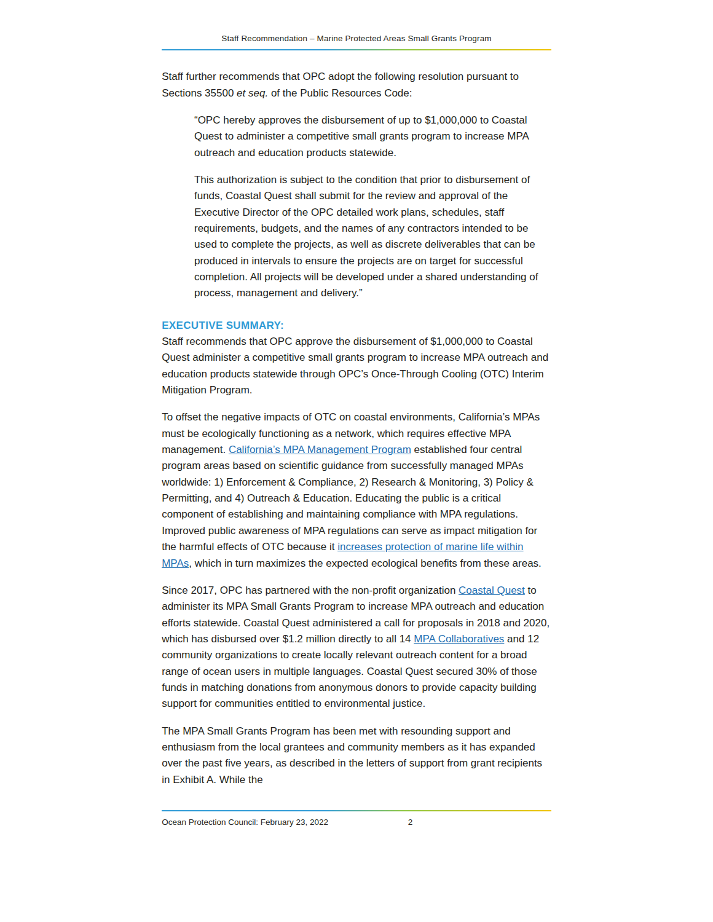Staff Recommendation – Marine Protected Areas Small Grants Program
Staff further recommends that OPC adopt the following resolution pursuant to Sections 35500 et seq. of the Public Resources Code:
“OPC hereby approves the disbursement of up to $1,000,000 to Coastal Quest to administer a competitive small grants program to increase MPA outreach and education products statewide.
This authorization is subject to the condition that prior to disbursement of funds, Coastal Quest shall submit for the review and approval of the Executive Director of the OPC detailed work plans, schedules, staff requirements, budgets, and the names of any contractors intended to be used to complete the projects, as well as discrete deliverables that can be produced in intervals to ensure the projects are on target for successful completion. All projects will be developed under a shared understanding of process, management and delivery.”
EXECUTIVE SUMMARY:
Staff recommends that OPC approve the disbursement of $1,000,000 to Coastal Quest administer a competitive small grants program to increase MPA outreach and education products statewide through OPC’s Once-Through Cooling (OTC) Interim Mitigation Program.
To offset the negative impacts of OTC on coastal environments, California’s MPAs must be ecologically functioning as a network, which requires effective MPA management. California’s MPA Management Program established four central program areas based on scientific guidance from successfully managed MPAs worldwide: 1) Enforcement & Compliance, 2) Research & Monitoring, 3) Policy & Permitting, and 4) Outreach & Education. Educating the public is a critical component of establishing and maintaining compliance with MPA regulations. Improved public awareness of MPA regulations can serve as impact mitigation for the harmful effects of OTC because it increases protection of marine life within MPAs, which in turn maximizes the expected ecological benefits from these areas.
Since 2017, OPC has partnered with the non-profit organization Coastal Quest to administer its MPA Small Grants Program to increase MPA outreach and education efforts statewide. Coastal Quest administered a call for proposals in 2018 and 2020, which has disbursed over $1.2 million directly to all 14 MPA Collaboratives and 12 community organizations to create locally relevant outreach content for a broad range of ocean users in multiple languages. Coastal Quest secured 30% of those funds in matching donations from anonymous donors to provide capacity building support for communities entitled to environmental justice.
The MPA Small Grants Program has been met with resounding support and enthusiasm from the local grantees and community members as it has expanded over the past five years, as described in the letters of support from grant recipients in Exhibit A. While the
Ocean Protection Council: February 23, 2022 2